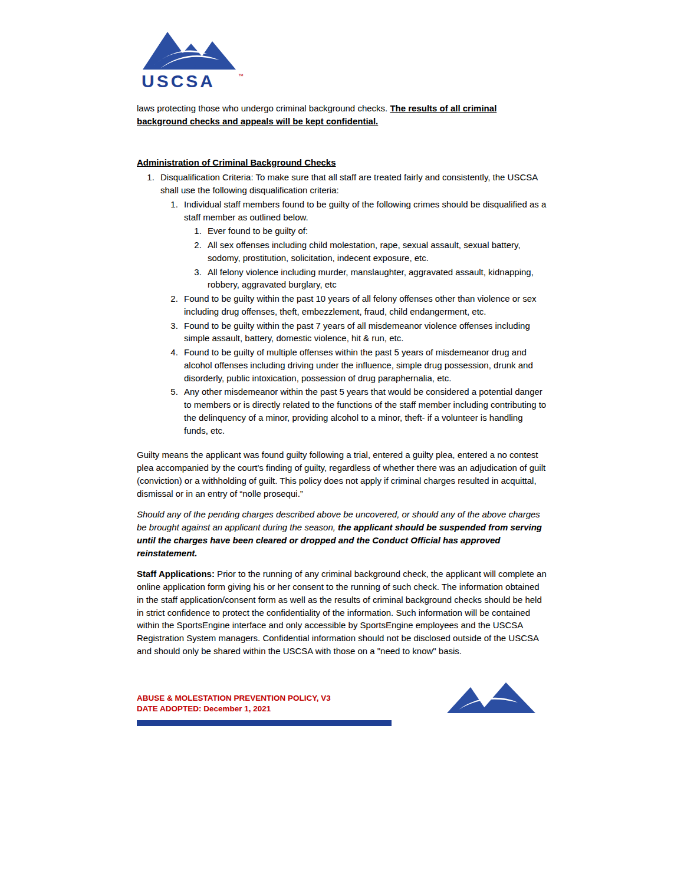USCSA ™
laws protecting those who undergo criminal background checks. The results of all criminal background checks and appeals will be kept confidential.
Administration of Criminal Background Checks
Disqualification Criteria: To make sure that all staff are treated fairly and consistently, the USCSA shall use the following disqualification criteria:
Individual staff members found to be guilty of the following crimes should be disqualified as a staff member as outlined below.
Ever found to be guilty of:
All sex offenses including child molestation, rape, sexual assault, sexual battery, sodomy, prostitution, solicitation, indecent exposure, etc.
All felony violence including murder, manslaughter, aggravated assault, kidnapping, robbery, aggravated burglary, etc
Found to be guilty within the past 10 years of all felony offenses other than violence or sex including drug offenses, theft, embezzlement, fraud, child endangerment, etc.
Found to be guilty within the past 7 years of all misdemeanor violence offenses including simple assault, battery, domestic violence, hit & run, etc.
Found to be guilty of multiple offenses within the past 5 years of misdemeanor drug and alcohol offenses including driving under the influence, simple drug possession, drunk and disorderly, public intoxication, possession of drug paraphernalia, etc.
Any other misdemeanor within the past 5 years that would be considered a potential danger to members or is directly related to the functions of the staff member including contributing to the delinquency of a minor, providing alcohol to a minor, theft- if a volunteer is handling funds, etc.
Guilty means the applicant was found guilty following a trial, entered a guilty plea, entered a no contest plea accompanied by the court’s finding of guilty, regardless of whether there was an adjudication of guilt (conviction) or a withholding of guilt. This policy does not apply if criminal charges resulted in acquittal, dismissal or in an entry of “nolle prosequi.”
Should any of the pending charges described above be uncovered, or should any of the above charges be brought against an applicant during the season, the applicant should be suspended from serving until the charges have been cleared or dropped and the Conduct Official has approved reinstatement.
Staff Applications: Prior to the running of any criminal background check, the applicant will complete an online application form giving his or her consent to the running of such check. The information obtained in the staff application/consent form as well as the results of criminal background checks should be held in strict confidence to protect the confidentiality of the information. Such information will be contained within the SportsEngine interface and only accessible by SportsEngine employees and the USCSA Registration System managers. Confidential information should not be disclosed outside of the USCSA and should only be shared within the USCSA with those on a "need to know" basis.
ABUSE & MOLESTATION PREVENTION POLICY, V3
DATE ADOPTED: December 1, 2021